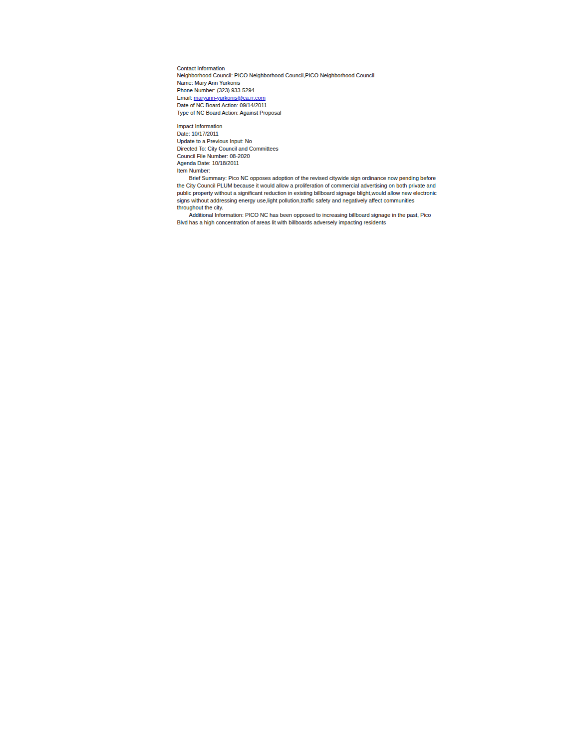Contact Information
Neighborhood Council: PICO Neighborhood Council,PICO Neighborhood Council
Name: Mary Ann Yurkonis
Phone Number: (323) 933-5294
Email: maryann-yurkonis@ca.rr.com
Date of NC Board Action: 09/14/2011
Type of NC Board Action: Against Proposal
Impact Information
Date: 10/17/2011
Update to a Previous Input: No
Directed To: City Council and Committees
Council File Number: 08-2020
Agenda Date: 10/18/2011
Item Number:
Brief Summary: Pico NC opposes adoption of the revised citywide sign ordinance now pending before the City Council PLUM because it would allow a proliferation of commercial advertising on both private and public property without a significant reduction in existing billboard signage blight,would allow new electronic signs without addressing energy use,light pollution,traffic safety and negatively affect communities throughout the city.
Additional Information: PICO NC has been opposed to increasing billboard signage in the past, Pico Blvd has a high concentration of areas lit with billboards adversely impacting residents